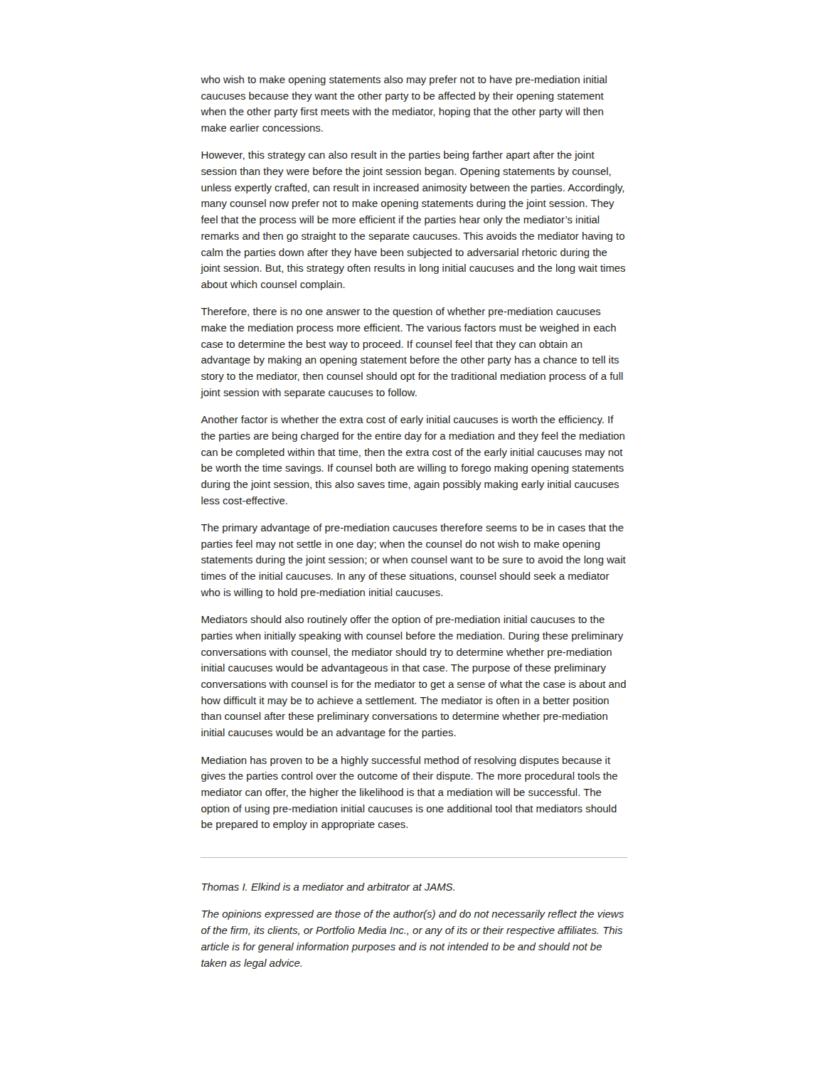who wish to make opening statements also may prefer not to have pre-mediation initial caucuses because they want the other party to be affected by their opening statement when the other party first meets with the mediator, hoping that the other party will then make earlier concessions.
However, this strategy can also result in the parties being farther apart after the joint session than they were before the joint session began. Opening statements by counsel, unless expertly crafted, can result in increased animosity between the parties. Accordingly, many counsel now prefer not to make opening statements during the joint session. They feel that the process will be more efficient if the parties hear only the mediator’s initial remarks and then go straight to the separate caucuses. This avoids the mediator having to calm the parties down after they have been subjected to adversarial rhetoric during the joint session. But, this strategy often results in long initial caucuses and the long wait times about which counsel complain.
Therefore, there is no one answer to the question of whether pre-mediation caucuses make the mediation process more efficient. The various factors must be weighed in each case to determine the best way to proceed. If counsel feel that they can obtain an advantage by making an opening statement before the other party has a chance to tell its story to the mediator, then counsel should opt for the traditional mediation process of a full joint session with separate caucuses to follow.
Another factor is whether the extra cost of early initial caucuses is worth the efficiency. If the parties are being charged for the entire day for a mediation and they feel the mediation can be completed within that time, then the extra cost of the early initial caucuses may not be worth the time savings. If counsel both are willing to forego making opening statements during the joint session, this also saves time, again possibly making early initial caucuses less cost-effective.
The primary advantage of pre-mediation caucuses therefore seems to be in cases that the parties feel may not settle in one day; when the counsel do not wish to make opening statements during the joint session; or when counsel want to be sure to avoid the long wait times of the initial caucuses. In any of these situations, counsel should seek a mediator who is willing to hold pre-mediation initial caucuses.
Mediators should also routinely offer the option of pre-mediation initial caucuses to the parties when initially speaking with counsel before the mediation. During these preliminary conversations with counsel, the mediator should try to determine whether pre-mediation initial caucuses would be advantageous in that case. The purpose of these preliminary conversations with counsel is for the mediator to get a sense of what the case is about and how difficult it may be to achieve a settlement. The mediator is often in a better position than counsel after these preliminary conversations to determine whether pre-mediation initial caucuses would be an advantage for the parties.
Mediation has proven to be a highly successful method of resolving disputes because it gives the parties control over the outcome of their dispute. The more procedural tools the mediator can offer, the higher the likelihood is that a mediation will be successful. The option of using pre-mediation initial caucuses is one additional tool that mediators should be prepared to employ in appropriate cases.
Thomas I. Elkind is a mediator and arbitrator at JAMS.
The opinions expressed are those of the author(s) and do not necessarily reflect the views of the firm, its clients, or Portfolio Media Inc., or any of its or their respective affiliates. This article is for general information purposes and is not intended to be and should not be taken as legal advice.